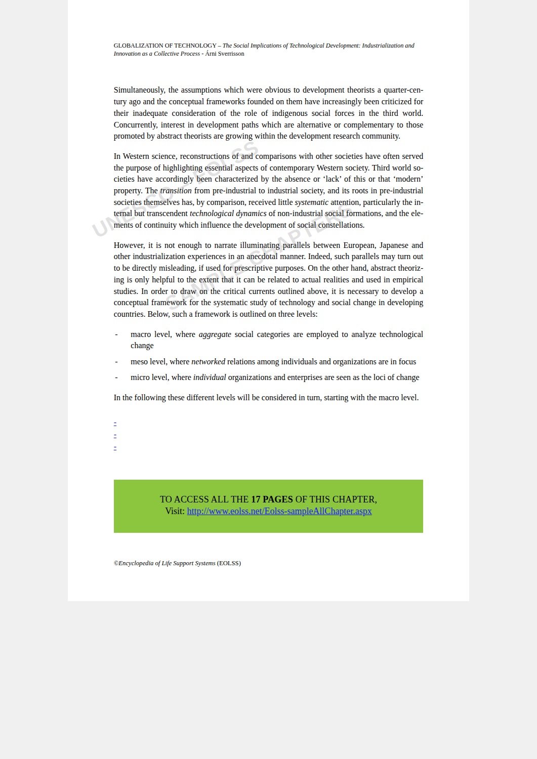GLOBALIZATION OF TECHNOLOGY – The Social Implications of Technological Development: Industrialization and Innovation as a Collective Process - Árni Sverrisson
Simultaneously, the assumptions which were obvious to development theorists a quarter-century ago and the conceptual frameworks founded on them have increasingly been criticized for their inadequate consideration of the role of indigenous social forces in the third world. Concurrently, interest in development paths which are alternative or complementary to those promoted by abstract theorists are growing within the development research community.
In Western science, reconstructions of and comparisons with other societies have often served the purpose of highlighting essential aspects of contemporary Western society. Third world societies have accordingly been characterized by the absence or ‘lack’ of this or that ‘modern’ property. The transition from pre-industrial to industrial society, and its roots in pre-industrial societies themselves has, by comparison, received little systematic attention, particularly the internal but transcendent technological dynamics of non-industrial social formations, and the elements of continuity which influence the development of social constellations.
However, it is not enough to narrate illuminating parallels between European, Japanese and other industrialization experiences in an anecdotal manner. Indeed, such parallels may turn out to be directly misleading, if used for prescriptive purposes. On the other hand, abstract theorizing is only helpful to the extent that it can be related to actual realities and used in empirical studies. In order to draw on the critical currents outlined above, it is necessary to develop a conceptual framework for the systematic study of technology and social change in developing countries. Below, such a framework is outlined on three levels:
macro level, where aggregate social categories are employed to analyze technological change
meso level, where networked relations among individuals and organizations are in focus
micro level, where individual organizations and enterprises are seen as the loci of change
In the following these different levels will be considered in turn, starting with the macro level.
- - -
TO ACCESS ALL THE 17 PAGES OF THIS CHAPTER,
Visit: http://www.eolss.net/Eolss-sampleAllChapter.aspx
©Encyclopedia of Life Support Systems (EOLSS)
UNESCO – EOLSS
SAMPLE CHAPTERS